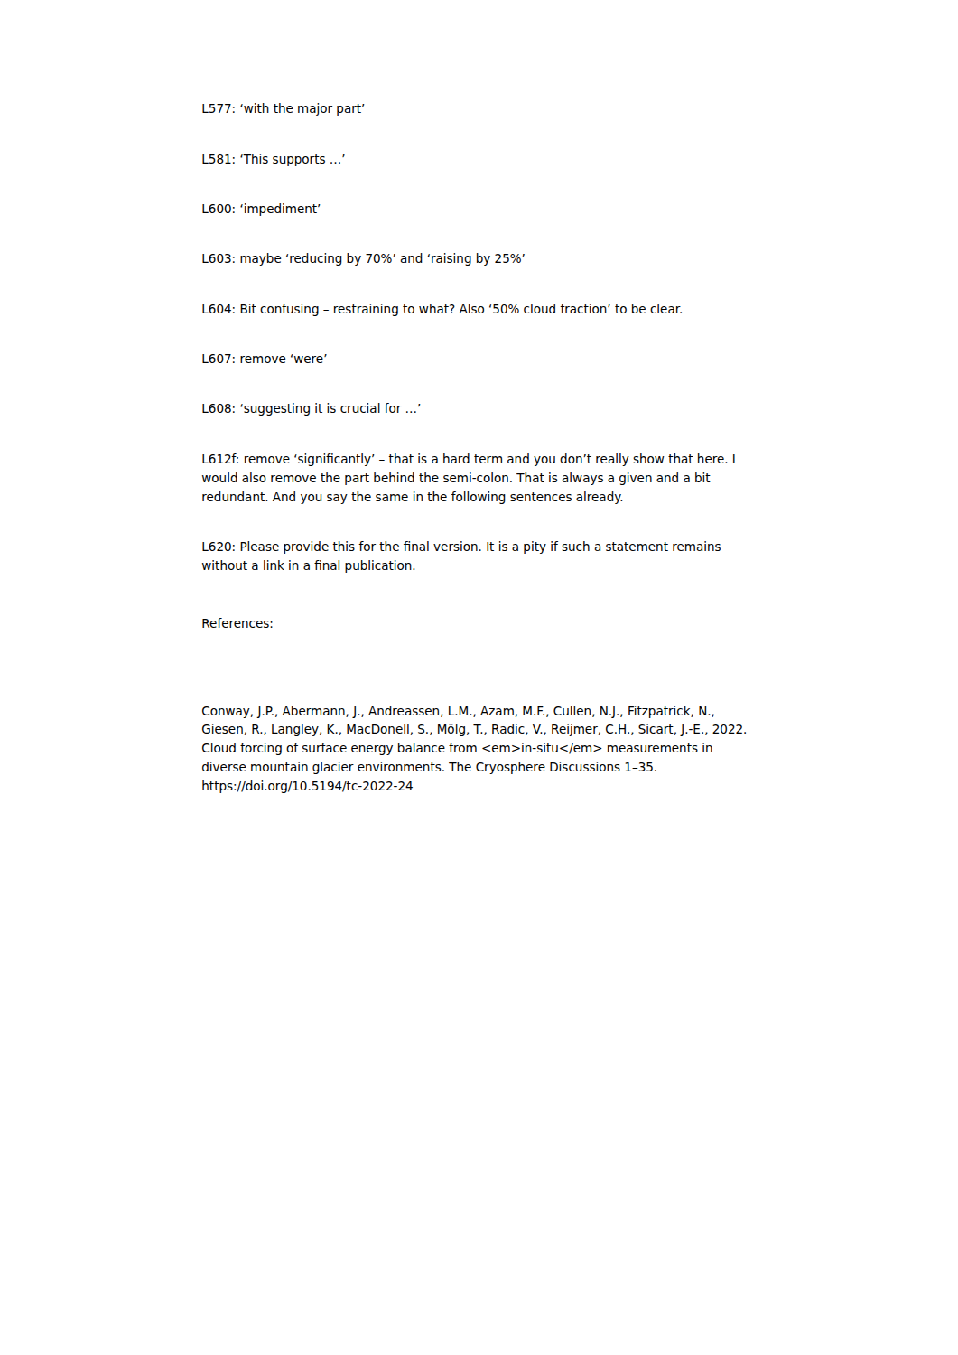L577: ‘with the major part’
L581: ‘This supports …’
L600: ‘impediment’
L603: maybe ‘reducing by 70%’ and ‘raising by 25%’
L604: Bit confusing – restraining to what? Also ‘50% cloud fraction’ to be clear.
L607: remove ‘were’
L608: ‘suggesting it is crucial for …’
L612f: remove ‘significantly’ – that is a hard term and you don’t really show that here. I would also remove the part behind the semi-colon. That is always a given and a bit redundant. And you say the same in the following sentences already.
L620: Please provide this for the final version. It is a pity if such a statement remains without a link in a final publication.
References:
Conway, J.P., Abermann, J., Andreassen, L.M., Azam, M.F., Cullen, N.J., Fitzpatrick, N., Giesen, R., Langley, K., MacDonell, S., Mölg, T., Radic, V., Reijmer, C.H., Sicart, J.-E., 2022. Cloud forcing of surface energy balance from <em>in-situ</em> measurements in diverse mountain glacier environments. The Cryosphere Discussions 1–35. https://doi.org/10.5194/tc-2022-24